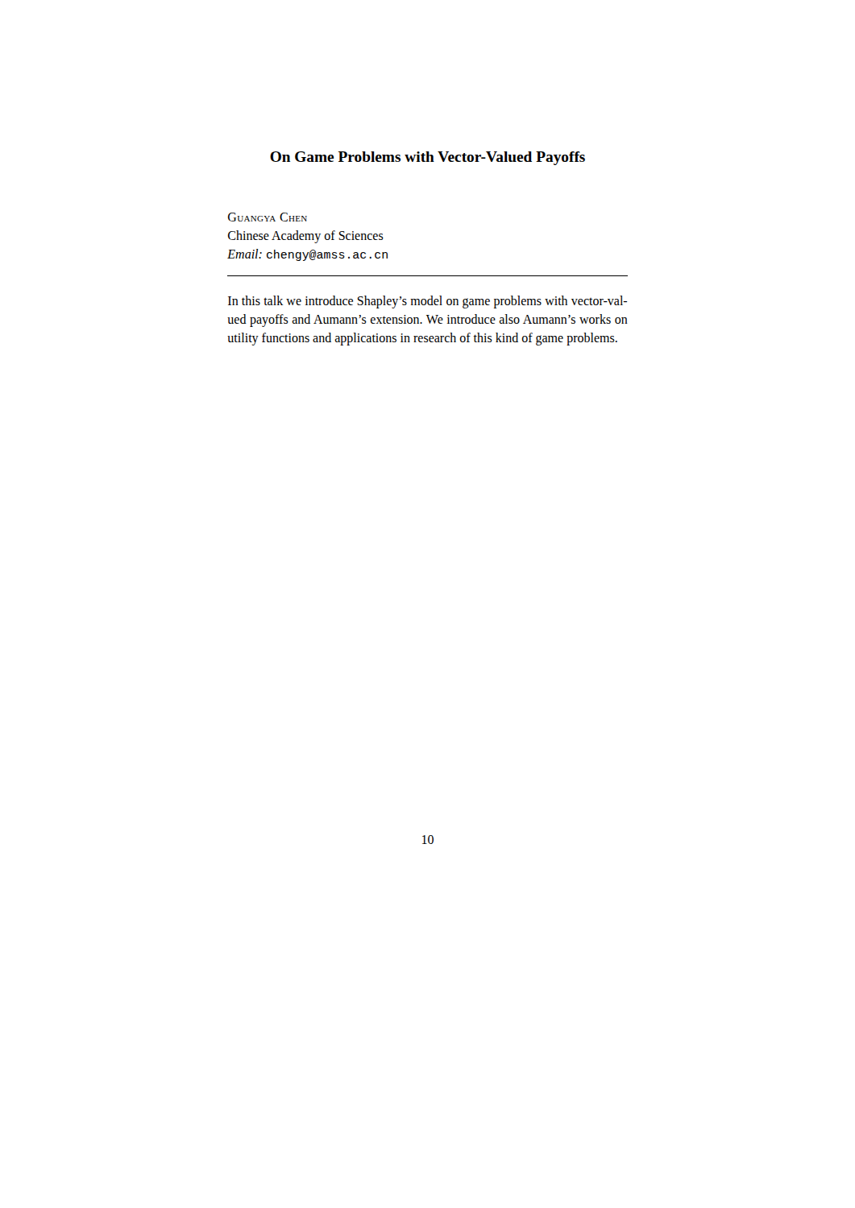On Game Problems with Vector-Valued Payoffs
Guangya Chen Chinese Academy of Sciences Email: chengy@amss.ac.cn
In this talk we introduce Shapley’s model on game problems with vector-valued payoffs and Aumann’s extension. We introduce also Aumann’s works on utility functions and applications in research of this kind of game problems.
10